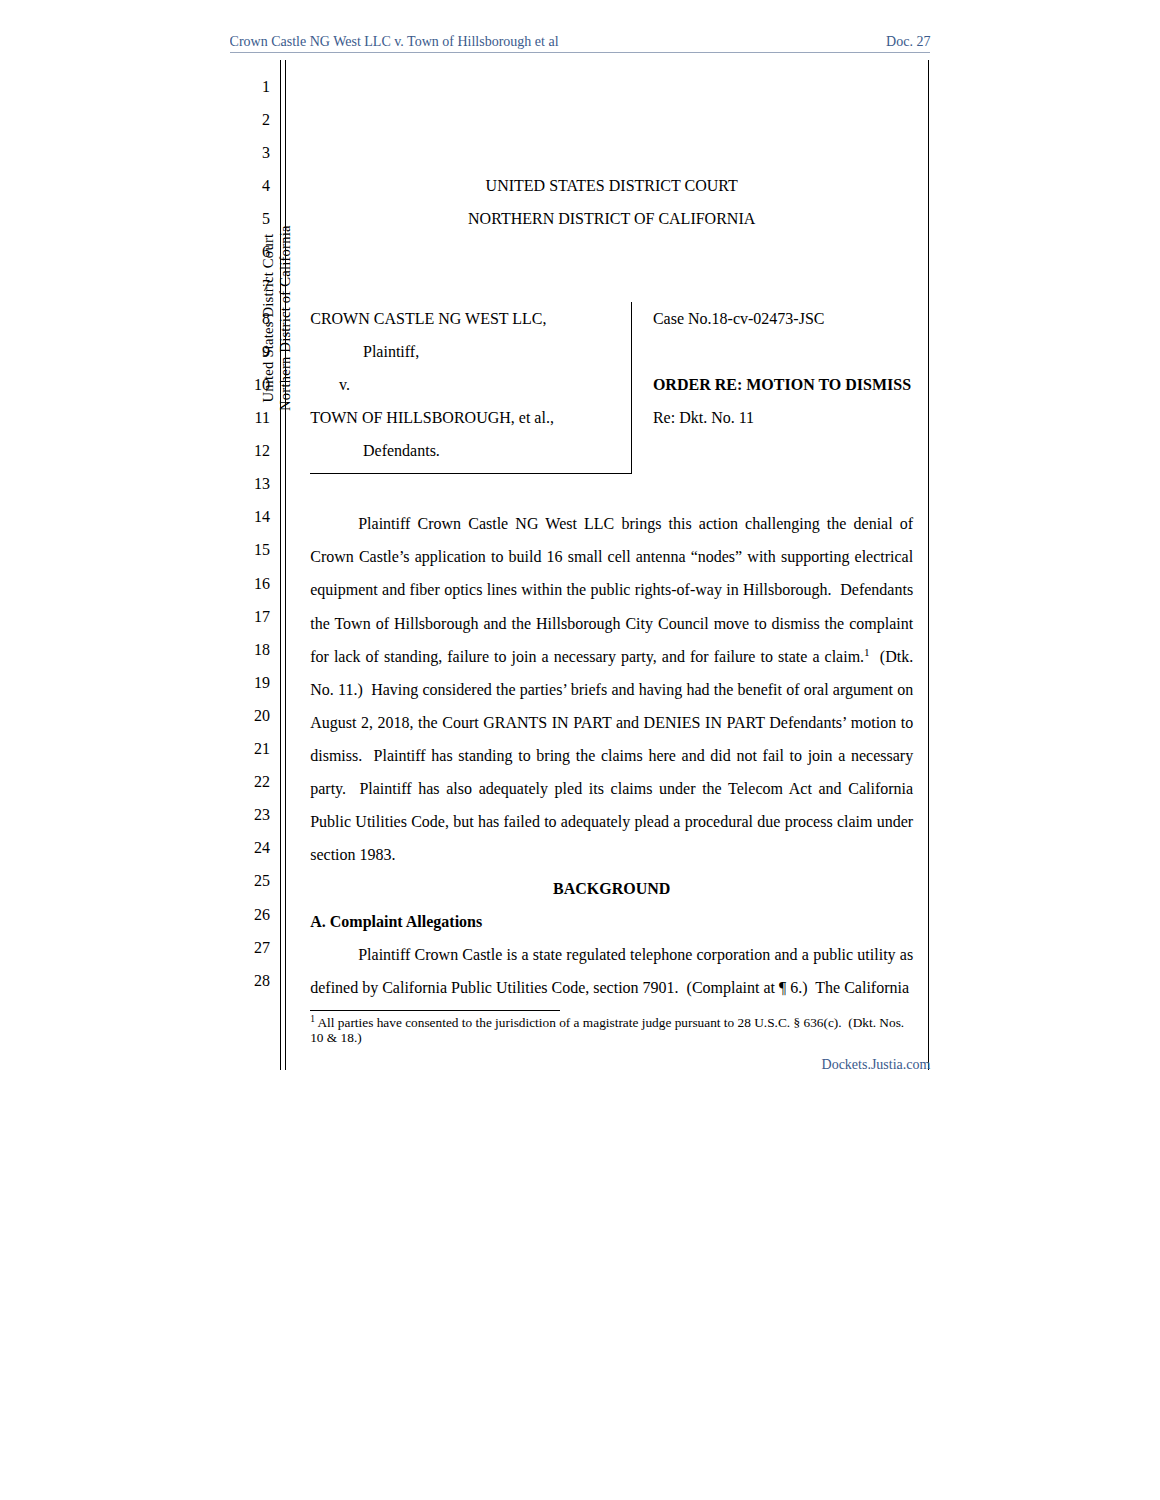Crown Castle NG West LLC v. Town of Hillsborough et al
Doc. 27
1
2
3
4
5
6
7
8
9
10
11
12
13
14
15
16
17
18
19
20
21
22
23
24
25
26
27
28
United States District Court Northern District of California
UNITED STATES DISTRICT COURT
NORTHERN DISTRICT OF CALIFORNIA
CROWN CASTLE NG WEST LLC,
Plaintiff,
v.
TOWN OF HILLSBOROUGH, et al.,
Defendants.
Case No.18-cv-02473-JSC
ORDER RE: MOTION TO DISMISS
Re: Dkt. No. 11
Plaintiff Crown Castle NG West LLC brings this action challenging the denial of Crown Castle’s application to build 16 small cell antenna “nodes” with supporting electrical equipment and fiber optics lines within the public rights-of-way in Hillsborough. Defendants the Town of Hillsborough and the Hillsborough City Council move to dismiss the complaint for lack of standing, failure to join a necessary party, and for failure to state a claim.1 (Dtk. No. 11.) Having considered the parties’ briefs and having had the benefit of oral argument on August 2, 2018, the Court GRANTS IN PART and DENIES IN PART Defendants’ motion to dismiss. Plaintiff has standing to bring the claims here and did not fail to join a necessary party. Plaintiff has also adequately pled its claims under the Telecom Act and California Public Utilities Code, but has failed to adequately plead a procedural due process claim under section 1983.
BACKGROUND
A. Complaint Allegations
Plaintiff Crown Castle is a state regulated telephone corporation and a public utility as defined by California Public Utilities Code, section 7901. (Complaint at ¶ 6.) The California
1 All parties have consented to the jurisdiction of a magistrate judge pursuant to 28 U.S.C. § 636(c). (Dkt. Nos. 10 & 18.)
Dockets.Justia.com